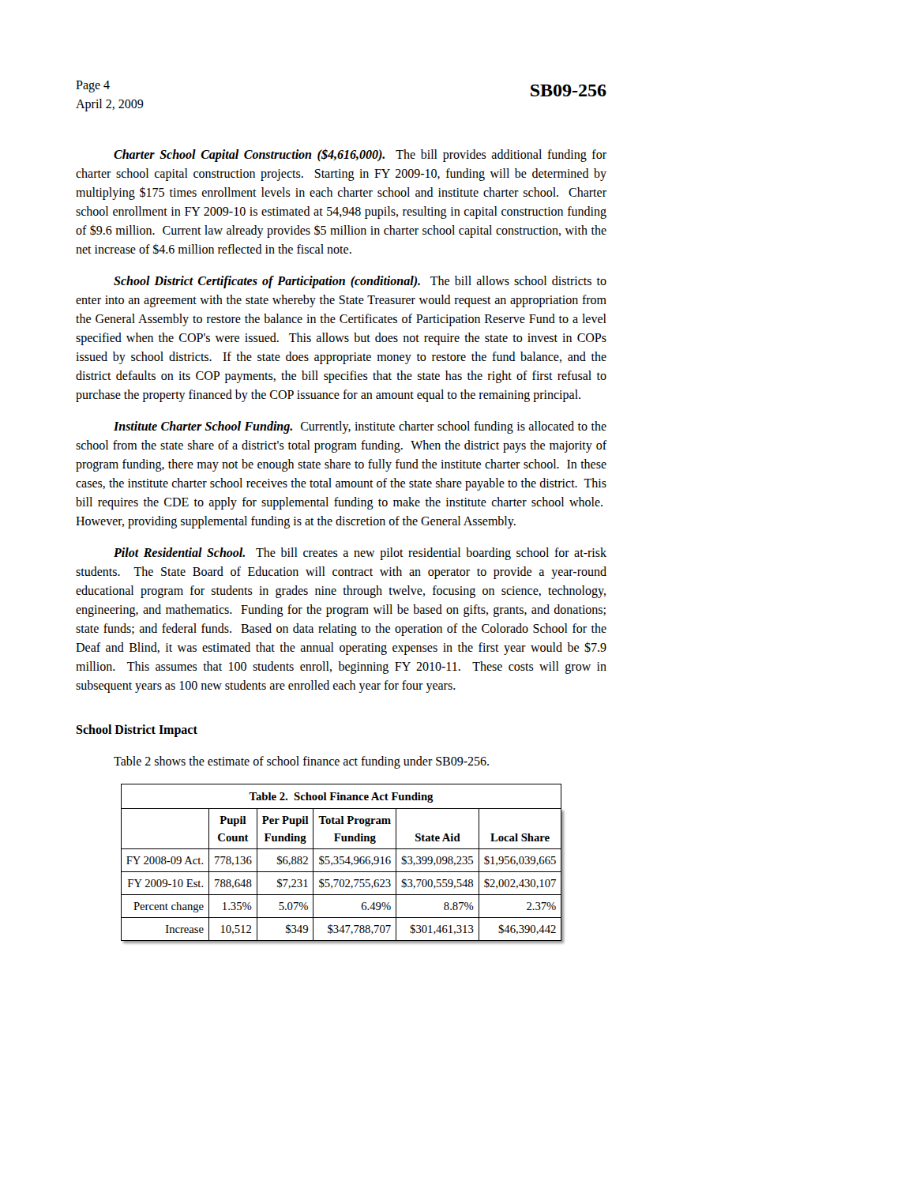Page 4
April 2, 2009
SB09-256
Charter School Capital Construction ($4,616,000). The bill provides additional funding for charter school capital construction projects. Starting in FY 2009-10, funding will be determined by multiplying $175 times enrollment levels in each charter school and institute charter school. Charter school enrollment in FY 2009-10 is estimated at 54,948 pupils, resulting in capital construction funding of $9.6 million. Current law already provides $5 million in charter school capital construction, with the net increase of $4.6 million reflected in the fiscal note.
School District Certificates of Participation (conditional). The bill allows school districts to enter into an agreement with the state whereby the State Treasurer would request an appropriation from the General Assembly to restore the balance in the Certificates of Participation Reserve Fund to a level specified when the COP's were issued. This allows but does not require the state to invest in COPs issued by school districts. If the state does appropriate money to restore the fund balance, and the district defaults on its COP payments, the bill specifies that the state has the right of first refusal to purchase the property financed by the COP issuance for an amount equal to the remaining principal.
Institute Charter School Funding. Currently, institute charter school funding is allocated to the school from the state share of a district's total program funding. When the district pays the majority of program funding, there may not be enough state share to fully fund the institute charter school. In these cases, the institute charter school receives the total amount of the state share payable to the district. This bill requires the CDE to apply for supplemental funding to make the institute charter school whole. However, providing supplemental funding is at the discretion of the General Assembly.
Pilot Residential School. The bill creates a new pilot residential boarding school for at-risk students. The State Board of Education will contract with an operator to provide a year-round educational program for students in grades nine through twelve, focusing on science, technology, engineering, and mathematics. Funding for the program will be based on gifts, grants, and donations; state funds; and federal funds. Based on data relating to the operation of the Colorado School for the Deaf and Blind, it was estimated that the annual operating expenses in the first year would be $7.9 million. This assumes that 100 students enroll, beginning FY 2010-11. These costs will grow in subsequent years as 100 new students are enrolled each year for four years.
School District Impact
Table 2 shows the estimate of school finance act funding under SB09-256.
Table 2. School Finance Act Funding
| | Pupil Count | Per Pupil Funding | Total Program Funding | State Aid | Local Share |
| --- | --- | --- | --- | --- | --- |
| FY 2008-09 Act. | 778,136 | $6,882 | $5,354,966,916 | $3,399,098,235 | $1,956,039,665 |
| FY 2009-10 Est. | 788,648 | $7,231 | $5,702,755,623 | $3,700,559,548 | $2,002,430,107 |
| Percent change | 1.35% | 5.07% | 6.49% | 8.87% | 2.37% |
| Increase | 10,512 | $349 | $347,788,707 | $301,461,313 | $46,390,442 |